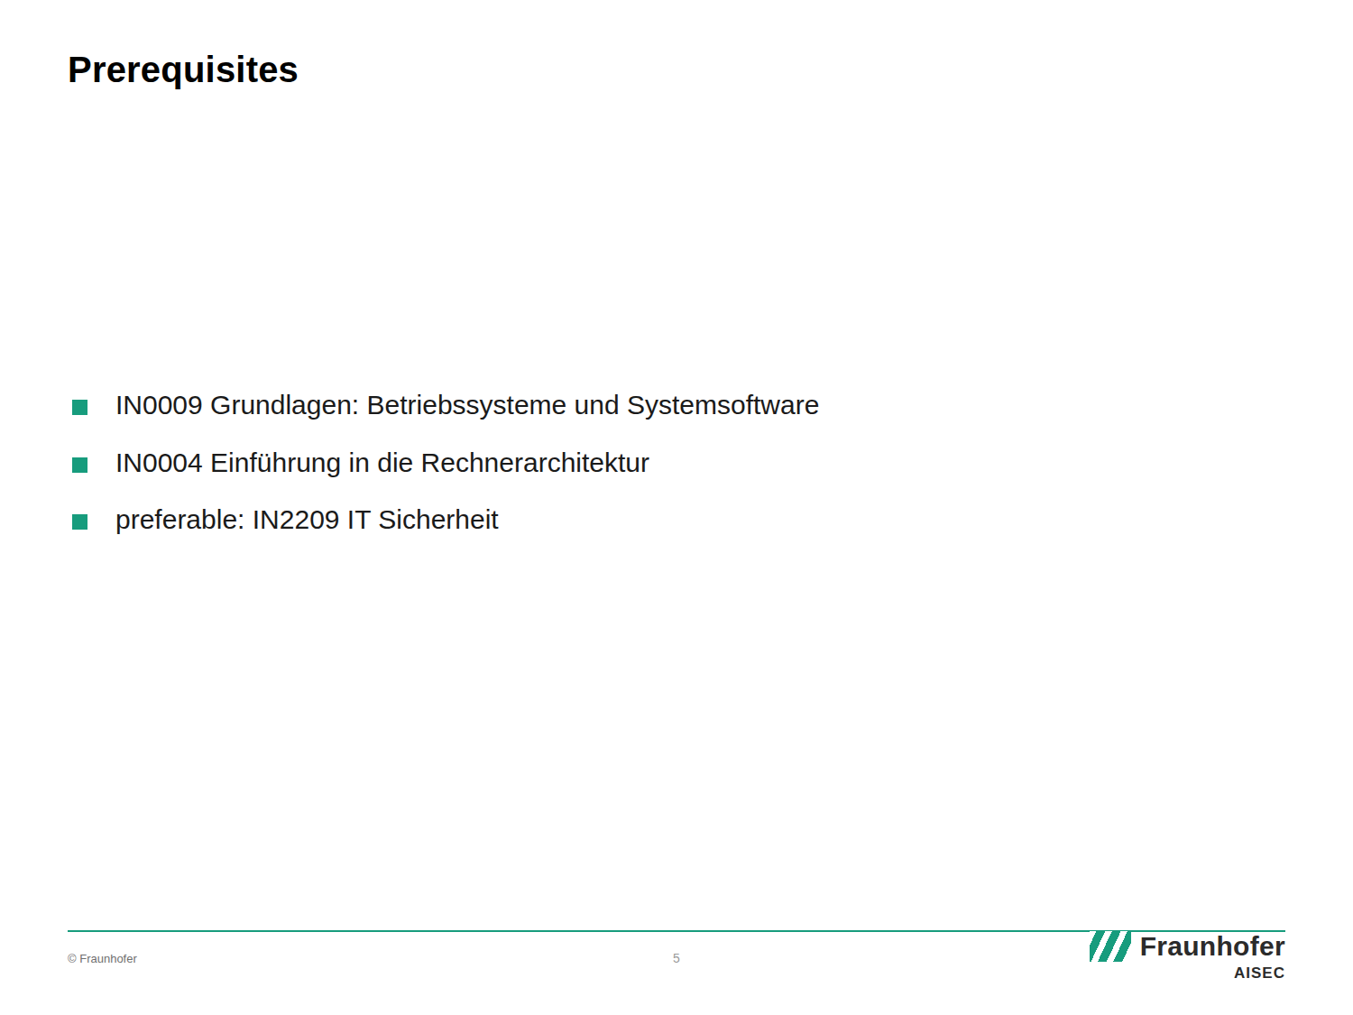Prerequisites
IN0009 Grundlagen: Betriebssysteme und Systemsoftware
IN0004 Einführung in die Rechnerarchitektur
preferable: IN2209 IT Sicherheit
© Fraunhofer
5
Fraunhofer
AISEC